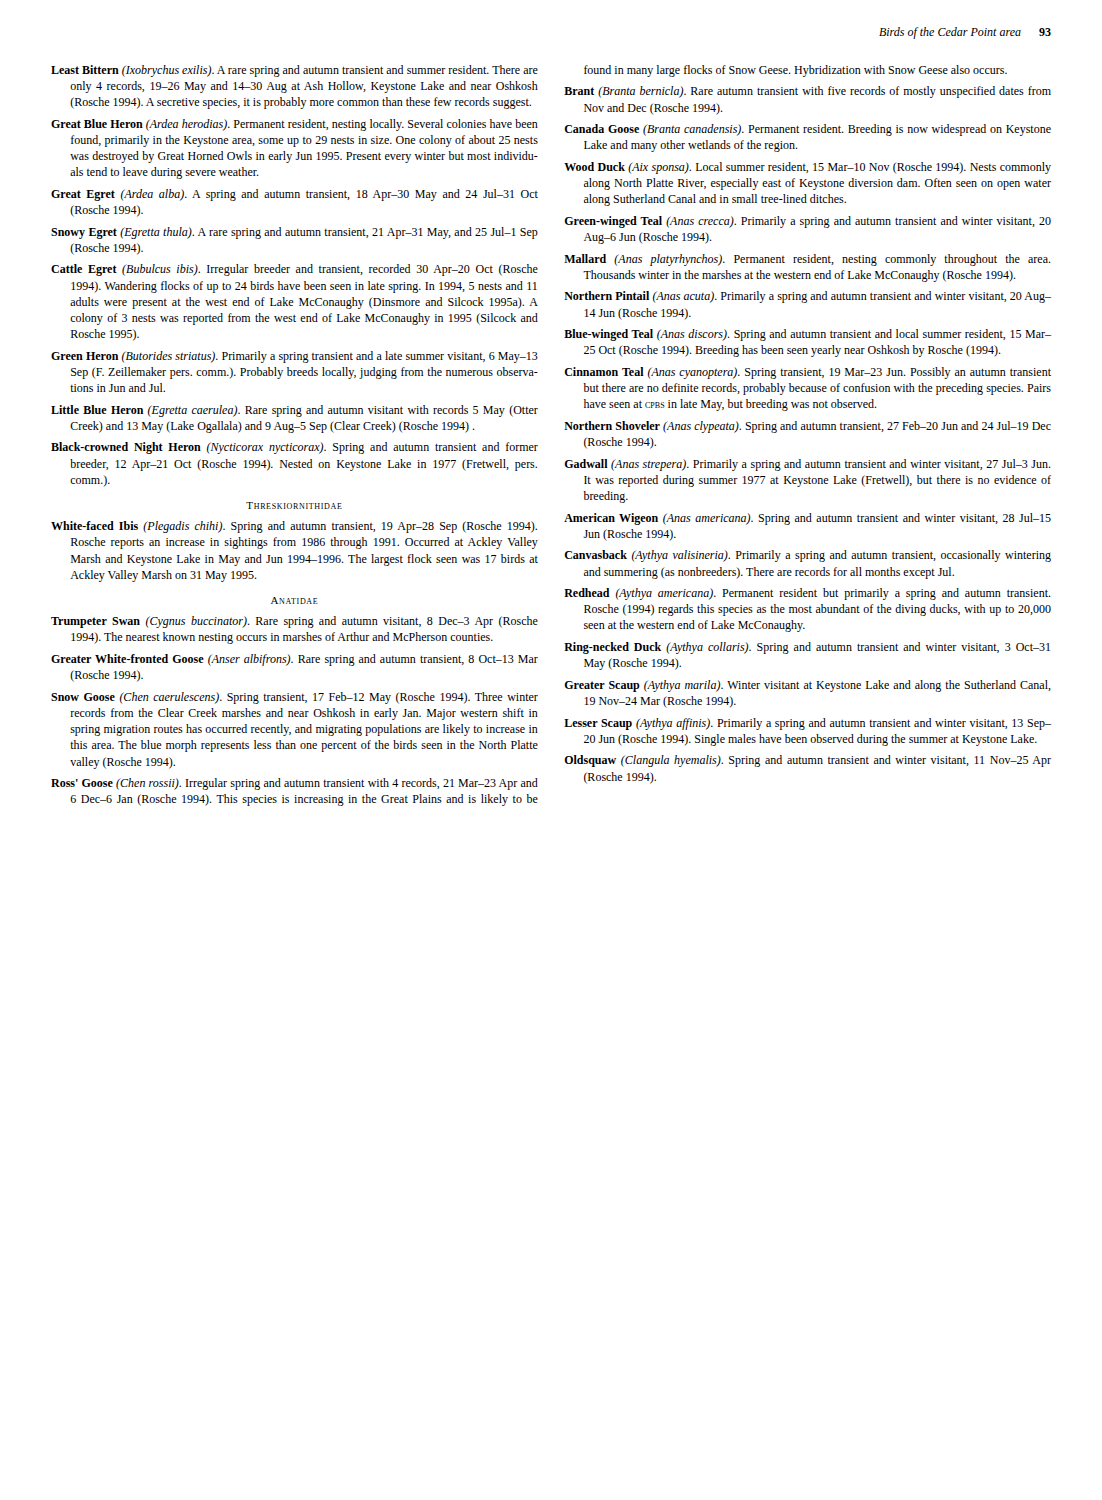Birds of the Cedar Point area93
Least Bittern (Ixobrychus exilis). A rare spring and autumn transient and summer resident. There are only 4 records, 19–26 May and 14–30 Aug at Ash Hollow, Keystone Lake and near Oshkosh (Rosche 1994). A secretive species, it is probably more common than these few records suggest.
Great Blue Heron (Ardea herodias). Permanent resident, nesting locally. Several colonies have been found, primarily in the Keystone area, some up to 29 nests in size. One colony of about 25 nests was destroyed by Great Horned Owls in early Jun 1995. Present every winter but most individuals tend to leave during severe weather.
Great Egret (Ardea alba). A spring and autumn transient, 18 Apr–30 May and 24 Jul–31 Oct (Rosche 1994).
Snowy Egret (Egretta thula). A rare spring and autumn transient, 21 Apr–31 May, and 25 Jul–1 Sep (Rosche 1994).
Cattle Egret (Bubulcus ibis). Irregular breeder and transient, recorded 30 Apr–20 Oct (Rosche 1994). Wandering flocks of up to 24 birds have been seen in late spring. In 1994, 5 nests and 11 adults were present at the west end of Lake McConaughy (Dinsmore and Silcock 1995a). A colony of 3 nests was reported from the west end of Lake McConaughy in 1995 (Silcock and Rosche 1995).
Green Heron (Butorides striatus). Primarily a spring transient and a late summer visitant, 6 May–13 Sep (F. Zeillemaker pers. comm.). Probably breeds locally, judging from the numerous observations in Jun and Jul.
Little Blue Heron (Egretta caerulea). Rare spring and autumn visitant with records 5 May (Otter Creek) and 13 May (Lake Ogallala) and 9 Aug–5 Sep (Clear Creek) (Rosche 1994) .
Black-crowned Night Heron (Nycticorax nycticorax). Spring and autumn transient and former breeder, 12 Apr–21 Oct (Rosche 1994). Nested on Keystone Lake in 1977 (Fretwell, pers. comm.).
Threskiornithidae
White-faced Ibis (Plegadis chihi). Spring and autumn transient, 19 Apr–28 Sep (Rosche 1994). Rosche reports an increase in sightings from 1986 through 1991. Occurred at Ackley Valley Marsh and Keystone Lake in May and Jun 1994–1996. The largest flock seen was 17 birds at Ackley Valley Marsh on 31 May 1995.
Anatidae
Trumpeter Swan (Cygnus buccinator). Rare spring and autumn visitant, 8 Dec–3 Apr (Rosche 1994). The nearest known nesting occurs in marshes of Arthur and McPherson counties.
Greater White-fronted Goose (Anser albifrons). Rare spring and autumn transient, 8 Oct–13 Mar (Rosche 1994).
Snow Goose (Chen caerulescens). Spring transient, 17 Feb–12 May (Rosche 1994). Three winter records from the Clear Creek marshes and near Oshkosh in early Jan. Major western shift in spring migration routes has occurred recently, and migrating populations are likely to increase in this area. The blue morph represents less than one percent of the birds seen in the North Platte valley (Rosche 1994).
Ross' Goose (Chen rossii). Irregular spring and autumn transient with 4 records, 21 Mar–23 Apr and 6 Dec–6 Jan (Rosche 1994). This species is increasing in the Great Plains and is likely to be found in many large flocks of Snow Geese. Hybridization with Snow Geese also occurs.
Brant (Branta bernicla). Rare autumn transient with five records of mostly unspecified dates from Nov and Dec (Rosche 1994).
Canada Goose (Branta canadensis). Permanent resident. Breeding is now widespread on Keystone Lake and many other wetlands of the region.
Wood Duck (Aix sponsa). Local summer resident, 15 Mar–10 Nov (Rosche 1994). Nests commonly along North Platte River, especially east of Keystone diversion dam. Often seen on open water along Sutherland Canal and in small tree-lined ditches.
Green-winged Teal (Anas crecca). Primarily a spring and autumn transient and winter visitant, 20 Aug–6 Jun (Rosche 1994).
Mallard (Anas platyrhynchos). Permanent resident, nesting commonly throughout the area. Thousands winter in the marshes at the western end of Lake McConaughy (Rosche 1994).
Northern Pintail (Anas acuta). Primarily a spring and autumn transient and winter visitant, 20 Aug–14 Jun (Rosche 1994).
Blue-winged Teal (Anas discors). Spring and autumn transient and local summer resident, 15 Mar–25 Oct (Rosche 1994). Breeding has been seen yearly near Oshkosh by Rosche (1994).
Cinnamon Teal (Anas cyanoptera). Spring transient, 19 Mar–23 Jun. Possibly an autumn transient but there are no definite records, probably because of confusion with the preceding species. Pairs have seen at cpbs in late May, but breeding was not observed.
Northern Shoveler (Anas clypeata). Spring and autumn transient, 27 Feb–20 Jun and 24 Jul–19 Dec (Rosche 1994).
Gadwall (Anas strepera). Primarily a spring and autumn transient and winter visitant, 27 Jul–3 Jun. It was reported during summer 1977 at Keystone Lake (Fretwell), but there is no evidence of breeding.
American Wigeon (Anas americana). Spring and autumn transient and winter visitant, 28 Jul–15 Jun (Rosche 1994).
Canvasback (Aythya valisineria). Primarily a spring and autumn transient, occasionally wintering and summering (as nonbreeders). There are records for all months except Jul.
Redhead (Aythya americana). Permanent resident but primarily a spring and autumn transient. Rosche (1994) regards this species as the most abundant of the diving ducks, with up to 20,000 seen at the western end of Lake McConaughy.
Ring-necked Duck (Aythya collaris). Spring and autumn transient and winter visitant, 3 Oct–31 May (Rosche 1994).
Greater Scaup (Aythya marila). Winter visitant at Keystone Lake and along the Sutherland Canal, 19 Nov–24 Mar (Rosche 1994).
Lesser Scaup (Aythya affinis). Primarily a spring and autumn transient and winter visitant, 13 Sep–20 Jun (Rosche 1994). Single males have been observed during the summer at Keystone Lake.
Oldsquaw (Clangula hyemalis). Spring and autumn transient and winter visitant, 11 Nov–25 Apr (Rosche 1994).